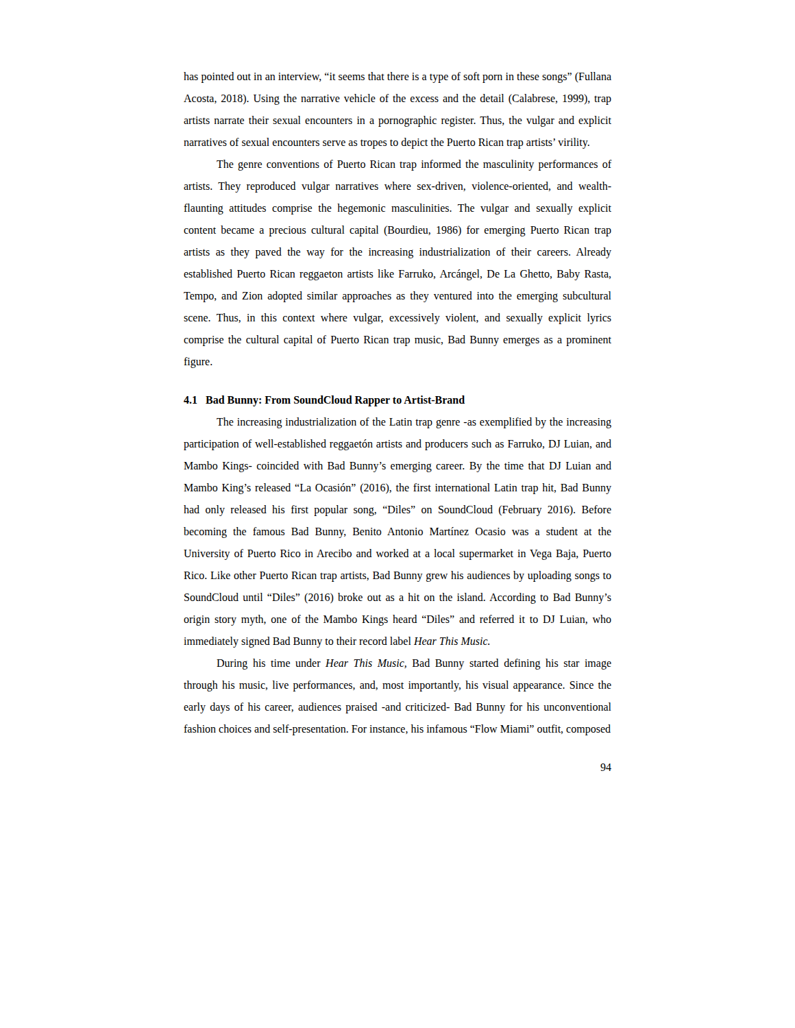has pointed out in an interview, “it seems that there is a type of soft porn in these songs” (Fullana Acosta, 2018). Using the narrative vehicle of the excess and the detail (Calabrese, 1999), trap artists narrate their sexual encounters in a pornographic register. Thus, the vulgar and explicit narratives of sexual encounters serve as tropes to depict the Puerto Rican trap artists’ virility.
The genre conventions of Puerto Rican trap informed the masculinity performances of artists. They reproduced vulgar narratives where sex-driven, violence-oriented, and wealth-flaunting attitudes comprise the hegemonic masculinities. The vulgar and sexually explicit content became a precious cultural capital (Bourdieu, 1986) for emerging Puerto Rican trap artists as they paved the way for the increasing industrialization of their careers. Already established Puerto Rican reggaeton artists like Farruko, Arcángel, De La Ghetto, Baby Rasta, Tempo, and Zion adopted similar approaches as they ventured into the emerging subcultural scene. Thus, in this context where vulgar, excessively violent, and sexually explicit lyrics comprise the cultural capital of Puerto Rican trap music, Bad Bunny emerges as a prominent figure.
4.1 Bad Bunny: From SoundCloud Rapper to Artist-Brand
The increasing industrialization of the Latin trap genre -as exemplified by the increasing participation of well-established reggaetón artists and producers such as Farruko, DJ Luian, and Mambo Kings- coincided with Bad Bunny’s emerging career. By the time that DJ Luian and Mambo King’s released “La Ocasión” (2016), the first international Latin trap hit, Bad Bunny had only released his first popular song, “Diles” on SoundCloud (February 2016). Before becoming the famous Bad Bunny, Benito Antonio Martínez Ocasio was a student at the University of Puerto Rico in Arecibo and worked at a local supermarket in Vega Baja, Puerto Rico. Like other Puerto Rican trap artists, Bad Bunny grew his audiences by uploading songs to SoundCloud until “Diles” (2016) broke out as a hit on the island. According to Bad Bunny’s origin story myth, one of the Mambo Kings heard “Diles” and referred it to DJ Luian, who immediately signed Bad Bunny to their record label Hear This Music.
During his time under Hear This Music, Bad Bunny started defining his star image through his music, live performances, and, most importantly, his visual appearance. Since the early days of his career, audiences praised -and criticized- Bad Bunny for his unconventional fashion choices and self-presentation. For instance, his infamous “Flow Miami” outfit, composed
94